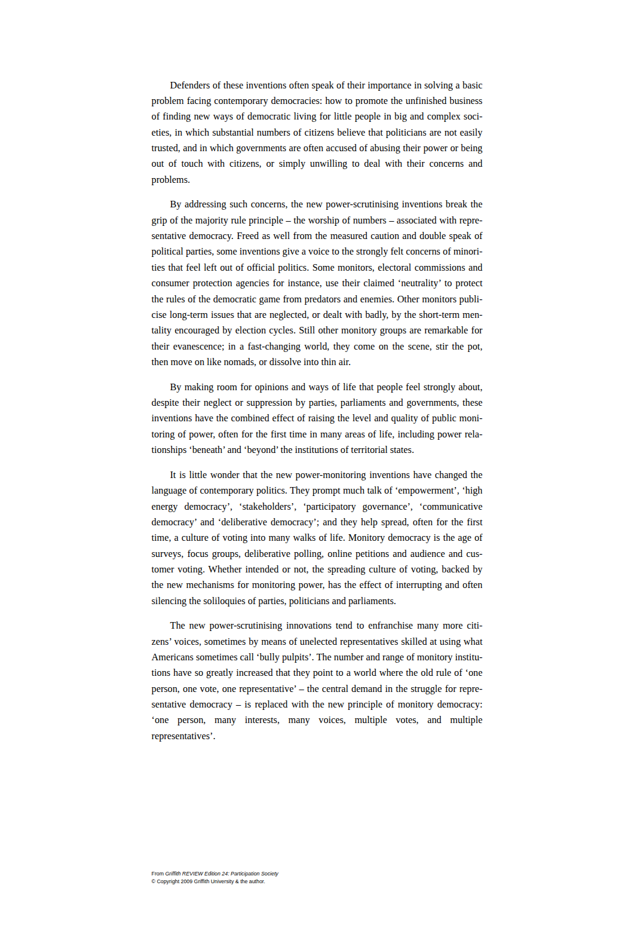Defenders of these inventions often speak of their importance in solving a basic problem facing contemporary democracies: how to promote the unfinished business of finding new ways of democratic living for little people in big and complex societies, in which substantial numbers of citizens believe that politicians are not easily trusted, and in which governments are often accused of abusing their power or being out of touch with citizens, or simply unwilling to deal with their concerns and problems.
By addressing such concerns, the new power-scrutinising inventions break the grip of the majority rule principle – the worship of numbers – associated with representative democracy. Freed as well from the measured caution and double speak of political parties, some inventions give a voice to the strongly felt concerns of minorities that feel left out of official politics. Some monitors, electoral commissions and consumer protection agencies for instance, use their claimed ‘neutrality’ to protect the rules of the democratic game from predators and enemies. Other monitors publicise long-term issues that are neglected, or dealt with badly, by the short-term mentality encouraged by election cycles. Still other monitory groups are remarkable for their evanescence; in a fast-changing world, they come on the scene, stir the pot, then move on like nomads, or dissolve into thin air.
By making room for opinions and ways of life that people feel strongly about, despite their neglect or suppression by parties, parliaments and governments, these inventions have the combined effect of raising the level and quality of public monitoring of power, often for the first time in many areas of life, including power relationships ‘beneath’ and ‘beyond’ the institutions of territorial states.
It is little wonder that the new power-monitoring inventions have changed the language of contemporary politics. They prompt much talk of ‘empowerment’, ‘high energy democracy’, ‘stakeholders’, ‘participatory governance’, ‘communicative democracy’ and ‘deliberative democracy’; and they help spread, often for the first time, a culture of voting into many walks of life. Monitory democracy is the age of surveys, focus groups, deliberative polling, online petitions and audience and customer voting. Whether intended or not, the spreading culture of voting, backed by the new mechanisms for monitoring power, has the effect of interrupting and often silencing the soliloquies of parties, politicians and parliaments.
The new power-scrutinising innovations tend to enfranchise many more citizens’ voices, sometimes by means of unelected representatives skilled at using what Americans sometimes call ‘bully pulpits’. The number and range of monitory institutions have so greatly increased that they point to a world where the old rule of ‘one person, one vote, one representative’ – the central demand in the struggle for representative democracy – is replaced with the new principle of monitory democracy: ‘one person, many interests, many voices, multiple votes, and multiple representatives’.
From Griffith REVIEW Edition 24: Participation Society
© Copyright 2009 Griffith University & the author.